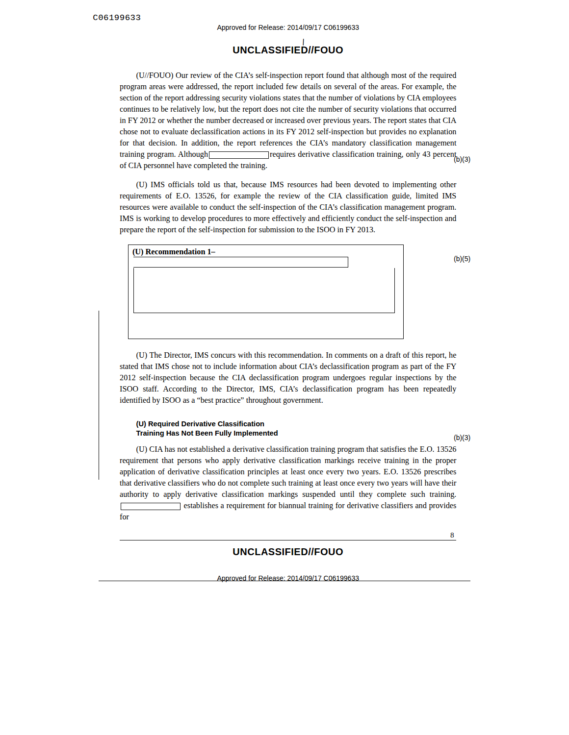C06199633
Approved for Release: 2014/09/17 C06199633
\ UNCLASSIFIED//FOUO
(U//FOUO) Our review of the CIA’s self-inspection report found that although most of the required program areas were addressed, the report included few details on several of the areas. For example, the section of the report addressing security violations states that the number of violations by CIA employees continues to be relatively low, but the report does not cite the number of security violations that occurred in FY 2012 or whether the number decreased or increased over previous years. The report states that CIA chose not to evaluate declassification actions in its FY 2012 self-inspection but provides no explanation for that decision. In addition, the report references the CIA’s mandatory classification management training program. Although requires derivative classification training, only 43 percent of CIA personnel have completed the training.
(U) IMS officials told us that, because IMS resources had been devoted to implementing other requirements of E.O. 13526, for example the review of the CIA classification guide, limited IMS resources were available to conduct the self-inspection of the CIA’s classification management program. IMS is working to develop procedures to more effectively and efficiently conduct the self-inspection and prepare the report of the self-inspection for submission to the ISOO in FY 2013.
(b)(3)
(U) Recommendation 1–
(b)(5)
(U) The Director, IMS concurs with this recommendation. In comments on a draft of this report, he stated that IMS chose not to include information about CIA’s declassification program as part of the FY 2012 self-inspection because the CIA declassification program undergoes regular inspections by the ISOO staff. According to the Director, IMS, CIA’s declassification program has been repeatedly identified by ISOO as a “best practice” throughout government.
(U) Required Derivative Classification
Training Has Not Been Fully Implemented
(U) CIA has not established a derivative classification training program that satisfies the E.O. 13526 requirement that persons who apply derivative classification markings receive training in the proper application of derivative classification principles at least once every two years. E.O. 13526 prescribes that derivative classifiers who do not complete such training at least once every two years will have their authority to apply derivative classification markings suspended until they complete such training. establishes a requirement for biannual training for derivative classifiers and provides for
(b)(3)
8
UNCLASSIFIED//FOUO
Approved for Release: 2014/09/17 C06199633